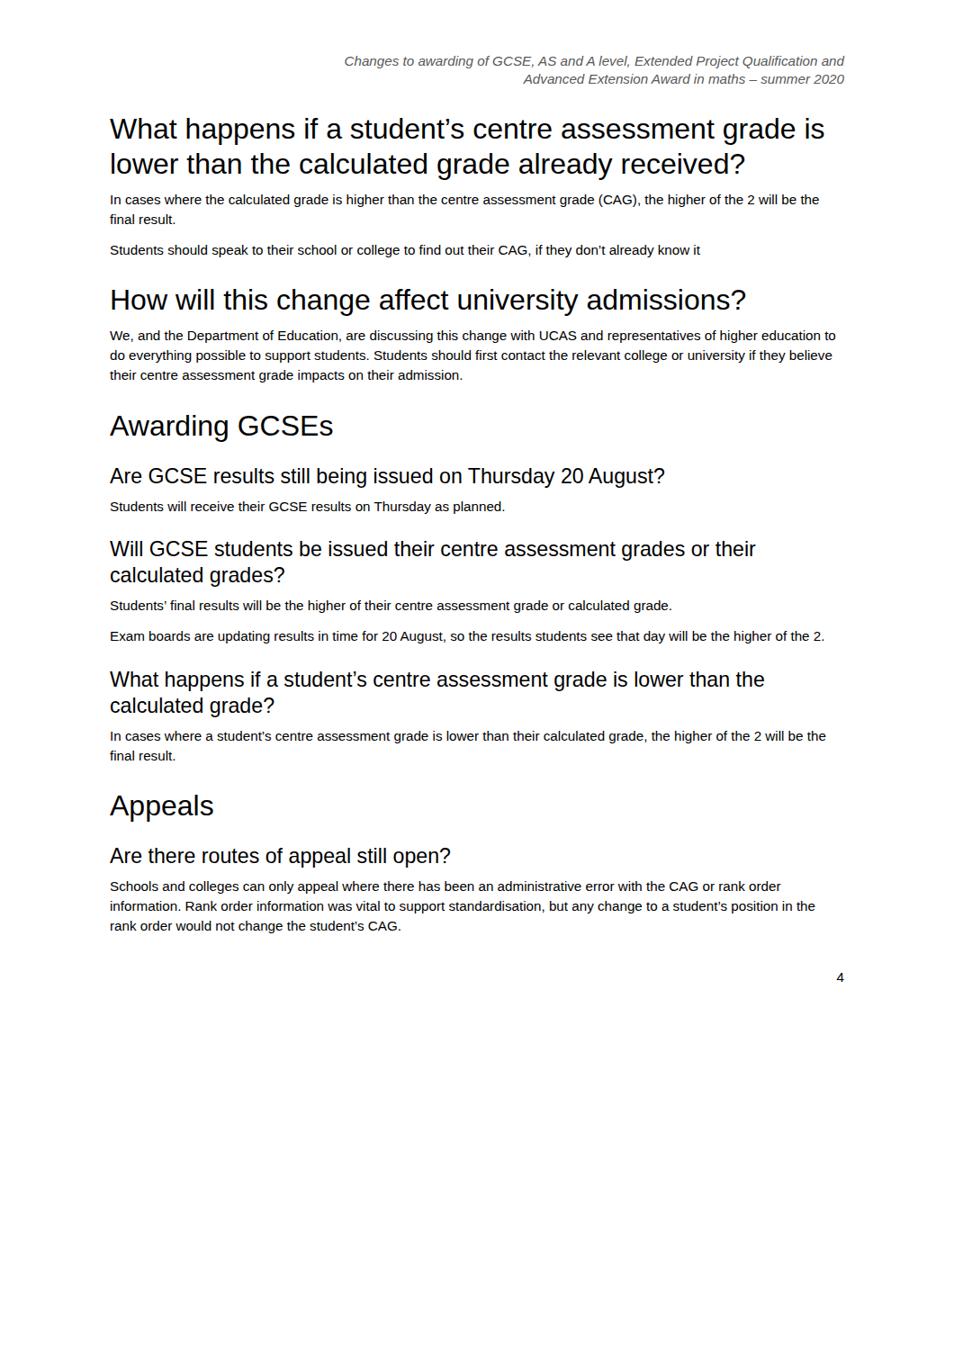Changes to awarding of GCSE, AS and A level, Extended Project Qualification and
Advanced Extension Award in maths – summer 2020
What happens if a student’s centre assessment grade is lower than the calculated grade already received?
In cases where the calculated grade is higher than the centre assessment grade (CAG), the higher of the 2 will be the final result.
Students should speak to their school or college to find out their CAG, if they don’t already know it
How will this change affect university admissions?
We, and the Department of Education, are discussing this change with UCAS and representatives of higher education to do everything possible to support students. Students should first contact the relevant college or university if they believe their centre assessment grade impacts on their admission.
Awarding GCSEs
Are GCSE results still being issued on Thursday 20 August?
Students will receive their GCSE results on Thursday as planned.
Will GCSE students be issued their centre assessment grades or their calculated grades?
Students’ final results will be the higher of their centre assessment grade or calculated grade.
Exam boards are updating results in time for 20 August, so the results students see that day will be the higher of the 2.
What happens if a student’s centre assessment grade is lower than the calculated grade?
In cases where a student’s centre assessment grade is lower than their calculated grade, the higher of the 2 will be the final result.
Appeals
Are there routes of appeal still open?
Schools and colleges can only appeal where there has been an administrative error with the CAG or rank order information. Rank order information was vital to support standardisation, but any change to a student’s position in the rank order would not change the student’s CAG.
4